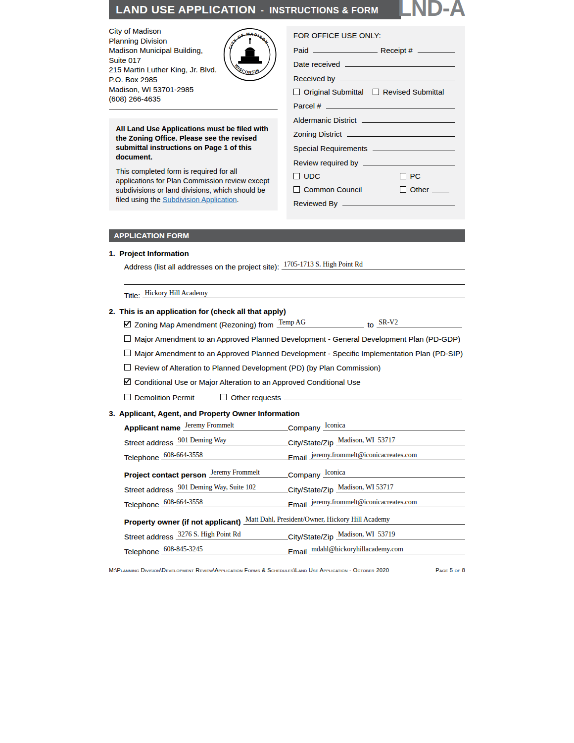LAND USE APPLICATION - INSTRUCTIONS & FORM
LND-A
City of Madison
Planning Division
Madison Municipal Building, Suite 017
215 Martin Luther King, Jr. Blvd.
P.O. Box 2985
Madison, WI 53701-2985
(608) 266-4635
CITY OF MADISON WISCONSIN
All Land Use Applications must be filed with the Zoning Office. Please see the revised submittal instructions on Page 1 of this document.
This completed form is required for all applications for Plan Commission review except subdivisions or land divisions, which should be filed using the Subdivision Application.
FOR OFFICE USE ONLY:
Paid Receipt #
Date received
Received by
Original Submittal Revised Submittal
Parcel #
Aldermanic District
Zoning District
Special Requirements
Review required by
UDC PC
Common Council Other
Reviewed By
APPLICATION FORM
1. Project Information
Address (list all addresses on the project site): 1705-1713 S. High Point Rd
Title: Hickory Hill Academy
2. This is an application for (check all that apply)
Zoning Map Amendment (Rezoning) from Temp AG to SR-V2
Major Amendment to an Approved Planned Development - General Development Plan (PD-GDP)
Major Amendment to an Approved Planned Development - Specific Implementation Plan (PD-SIP)
Review of Alteration to Planned Development (PD) (by Plan Commission)
Conditional Use or Major Alteration to an Approved Conditional Use
Demolition Permit Other requests
3. Applicant, Agent, and Property Owner Information
Applicant name Jeremy Frommelt
Company Iconica
Street address 901 Deming Way
City/State/Zip Madison, WI 53717
Telephone 608-664-3558
Email jeremy.frommelt@iconicacreates.com
Project contact person Jeremy Frommelt
Company Iconica
Street address 901 Deming Way, Suite 102
City/State/Zip Madison, WI 53717
Telephone 608-664-3558
Email jeremy.frommelt@iconicacreates.com
Property owner (if not applicant)
Matt Dahl, President/Owner, Hickory Hill Academy
Street address 3276 S. High Point Rd
City/State/Zip Madison, WI 53719
Telephone 608-845-3245
Email mdahl@hickoryhillacademy.com
M:\Planning Division\Development Review\Application Forms & Schedules\Land Use Application - October 2020
Page 5 of 8